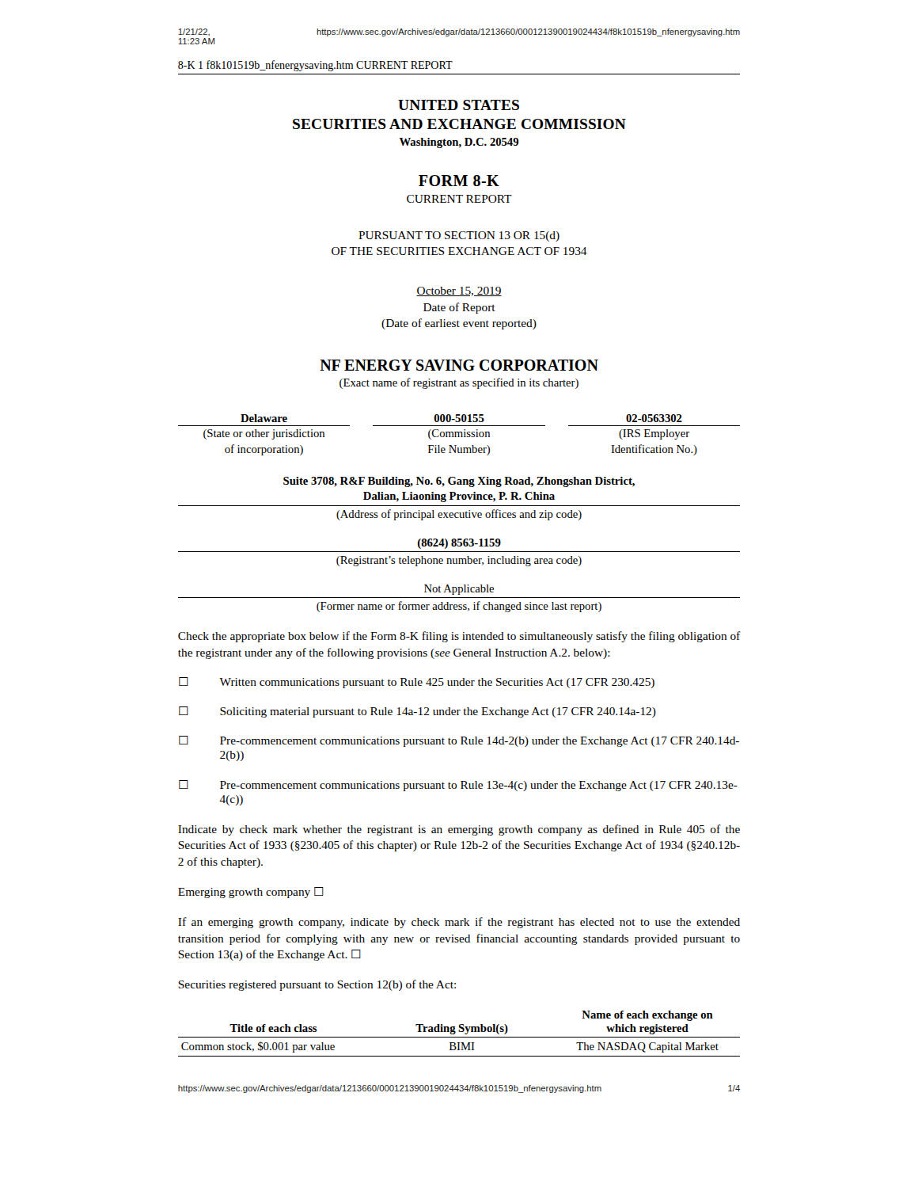1/21/22, 11:23 AM https://www.sec.gov/Archives/edgar/data/1213660/000121390019024434/f8k101519b_nfenergysaving.htm
8-K 1 f8k101519b_nfenergysaving.htm CURRENT REPORT
UNITED STATES
SECURITIES AND EXCHANGE COMMISSION
Washington, D.C. 20549
FORM 8-K
CURRENT REPORT
PURSUANT TO SECTION 13 OR 15(d)
OF THE SECURITIES EXCHANGE ACT OF 1934
October 15, 2019
Date of Report
(Date of earliest event reported)
NF ENERGY SAVING CORPORATION
(Exact name of registrant as specified in its charter)
| Delaware | | 000-50155 | | 02-0563302 |
| (State or other jurisdiction of incorporation) | | (Commission File Number) | | (IRS Employer Identification No.) |
Suite 3708, R&F Building, No. 6, Gang Xing Road, Zhongshan District,
Dalian, Liaoning Province, P. R. China
(Address of principal executive offices and zip code)
(8624) 8563-1159
(Registrant’s telephone number, including area code)
Not Applicable
(Former name or former address, if changed since last report)
Check the appropriate box below if the Form 8-K filing is intended to simultaneously satisfy the filing obligation of the registrant under any of the following provisions (see General Instruction A.2. below):
☐ Written communications pursuant to Rule 425 under the Securities Act (17 CFR 230.425)
☐ Soliciting material pursuant to Rule 14a-12 under the Exchange Act (17 CFR 240.14a-12)
☐ Pre-commencement communications pursuant to Rule 14d-2(b) under the Exchange Act (17 CFR 240.14d-2(b))
☐ Pre-commencement communications pursuant to Rule 13e-4(c) under the Exchange Act (17 CFR 240.13e-4(c))
Indicate by check mark whether the registrant is an emerging growth company as defined in Rule 405 of the Securities Act of 1933 (§230.405 of this chapter) or Rule 12b-2 of the Securities Exchange Act of 1934 (§240.12b-2 of this chapter).
Emerging growth company ☐
If an emerging growth company, indicate by check mark if the registrant has elected not to use the extended transition period for complying with any new or revised financial accounting standards provided pursuant to Section 13(a) of the Exchange Act. ☐
Securities registered pursuant to Section 12(b) of the Act:
| Title of each class | Trading Symbol(s) | Name of each exchange on which registered |
| --- | --- | --- |
| Common stock, $0.001 par value | BIMI | The NASDAQ Capital Market |
https://www.sec.gov/Archives/edgar/data/1213660/000121390019024434/f8k101519b_nfenergysaving.htm 1/4